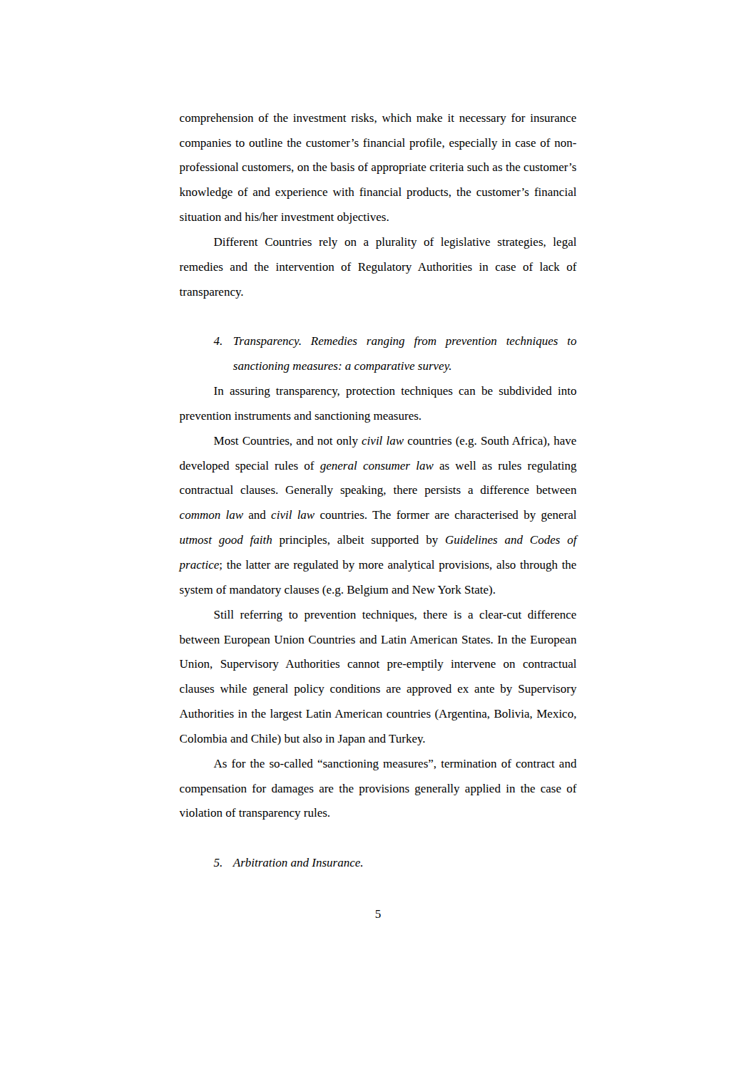comprehension of the investment risks, which make it necessary for insurance companies to outline the customer’s financial profile, especially in case of non-professional customers, on the basis of appropriate criteria such as the customer’s knowledge of and experience with financial products, the customer’s financial situation and his/her investment objectives.
Different Countries rely on a plurality of legislative strategies, legal remedies and the intervention of Regulatory Authorities in case of lack of transparency.
4. Transparency. Remedies ranging from prevention techniques to sanctioning measures: a comparative survey.
In assuring transparency, protection techniques can be subdivided into prevention instruments and sanctioning measures.
Most Countries, and not only civil law countries (e.g. South Africa), have developed special rules of general consumer law as well as rules regulating contractual clauses. Generally speaking, there persists a difference between common law and civil law countries. The former are characterised by general utmost good faith principles, albeit supported by Guidelines and Codes of practice; the latter are regulated by more analytical provisions, also through the system of mandatory clauses (e.g. Belgium and New York State).
Still referring to prevention techniques, there is a clear-cut difference between European Union Countries and Latin American States. In the European Union, Supervisory Authorities cannot pre-emptily intervene on contractual clauses while general policy conditions are approved ex ante by Supervisory Authorities in the largest Latin American countries (Argentina, Bolivia, Mexico, Colombia and Chile) but also in Japan and Turkey.
As for the so-called “sanctioning measures”, termination of contract and compensation for damages are the provisions generally applied in the case of violation of transparency rules.
5. Arbitration and Insurance.
5